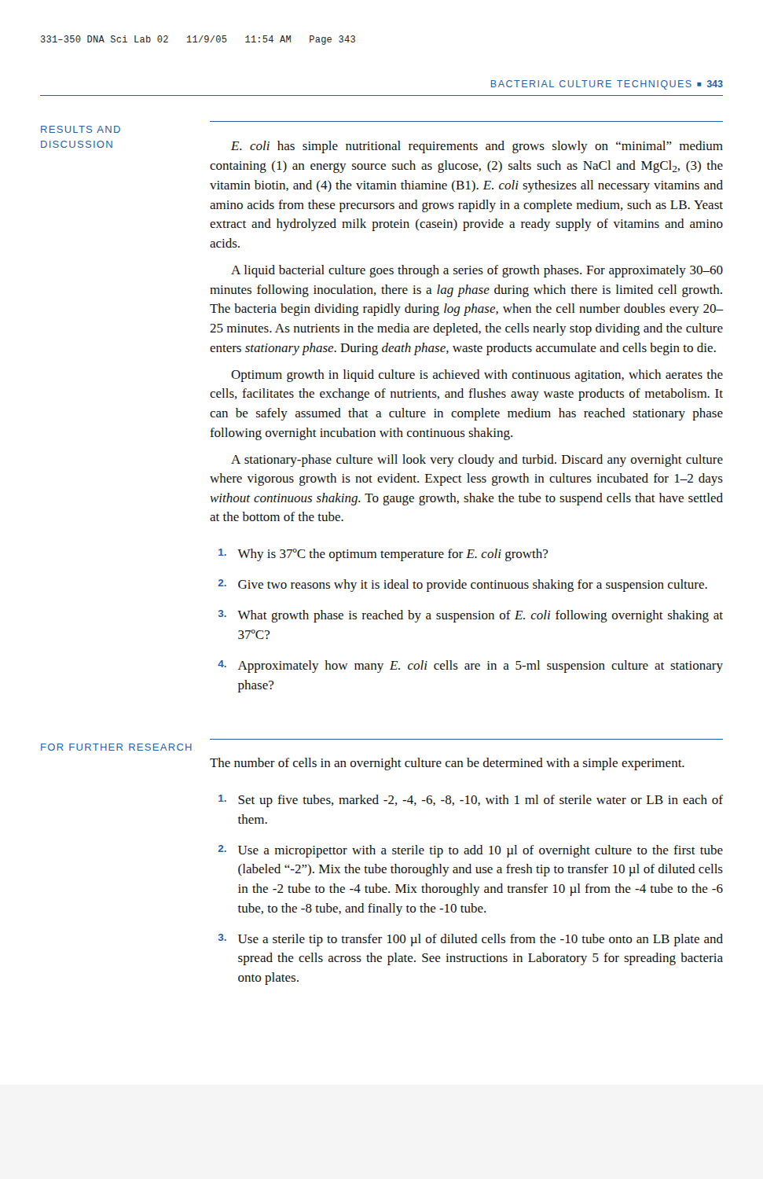331–350 DNA Sci Lab 02 11/9/05 11:54 AM Page 343
Bacterial Culture Techniques ■ 343
Results and Discussion
E. coli has simple nutritional requirements and grows slowly on “minimal” medium containing (1) an energy source such as glucose, (2) salts such as NaCl and MgCl2, (3) the vitamin biotin, and (4) the vitamin thiamine (B1). E. coli sythesizes all necessary vitamins and amino acids from these precursors and grows rapidly in a complete medium, such as LB. Yeast extract and hydrolyzed milk protein (casein) provide a ready supply of vitamins and amino acids.
A liquid bacterial culture goes through a series of growth phases. For approximately 30–60 minutes following inoculation, there is a lag phase during which there is limited cell growth. The bacteria begin dividing rapidly during log phase, when the cell number doubles every 20–25 minutes. As nutrients in the media are depleted, the cells nearly stop dividing and the culture enters stationary phase. During death phase, waste products accumulate and cells begin to die.
Optimum growth in liquid culture is achieved with continuous agitation, which aerates the cells, facilitates the exchange of nutrients, and flushes away waste products of metabolism. It can be safely assumed that a culture in complete medium has reached stationary phase following overnight incubation with continuous shaking.
A stationary-phase culture will look very cloudy and turbid. Discard any overnight culture where vigorous growth is not evident. Expect less growth in cultures incubated for 1–2 days without continuous shaking. To gauge growth, shake the tube to suspend cells that have settled at the bottom of the tube.
Why is 37ºC the optimum temperature for E. coli growth?
Give two reasons why it is ideal to provide continuous shaking for a suspension culture.
What growth phase is reached by a suspension of E. coli following overnight shaking at 37ºC?
Approximately how many E. coli cells are in a 5-ml suspension culture at stationary phase?
For Further Research
The number of cells in an overnight culture can be determined with a simple experiment.
Set up five tubes, marked -2, -4, -6, -8, -10, with 1 ml of sterile water or LB in each of them.
Use a micropipettor with a sterile tip to add 10 µl of overnight culture to the first tube (labeled “-2”). Mix the tube thoroughly and use a fresh tip to transfer 10 µl of diluted cells in the -2 tube to the -4 tube. Mix thoroughly and transfer 10 µl from the -4 tube to the -6 tube, to the -8 tube, and finally to the -10 tube.
Use a sterile tip to transfer 100 µl of diluted cells from the -10 tube onto an LB plate and spread the cells across the plate. See instructions in Laboratory 5 for spreading bacteria onto plates.